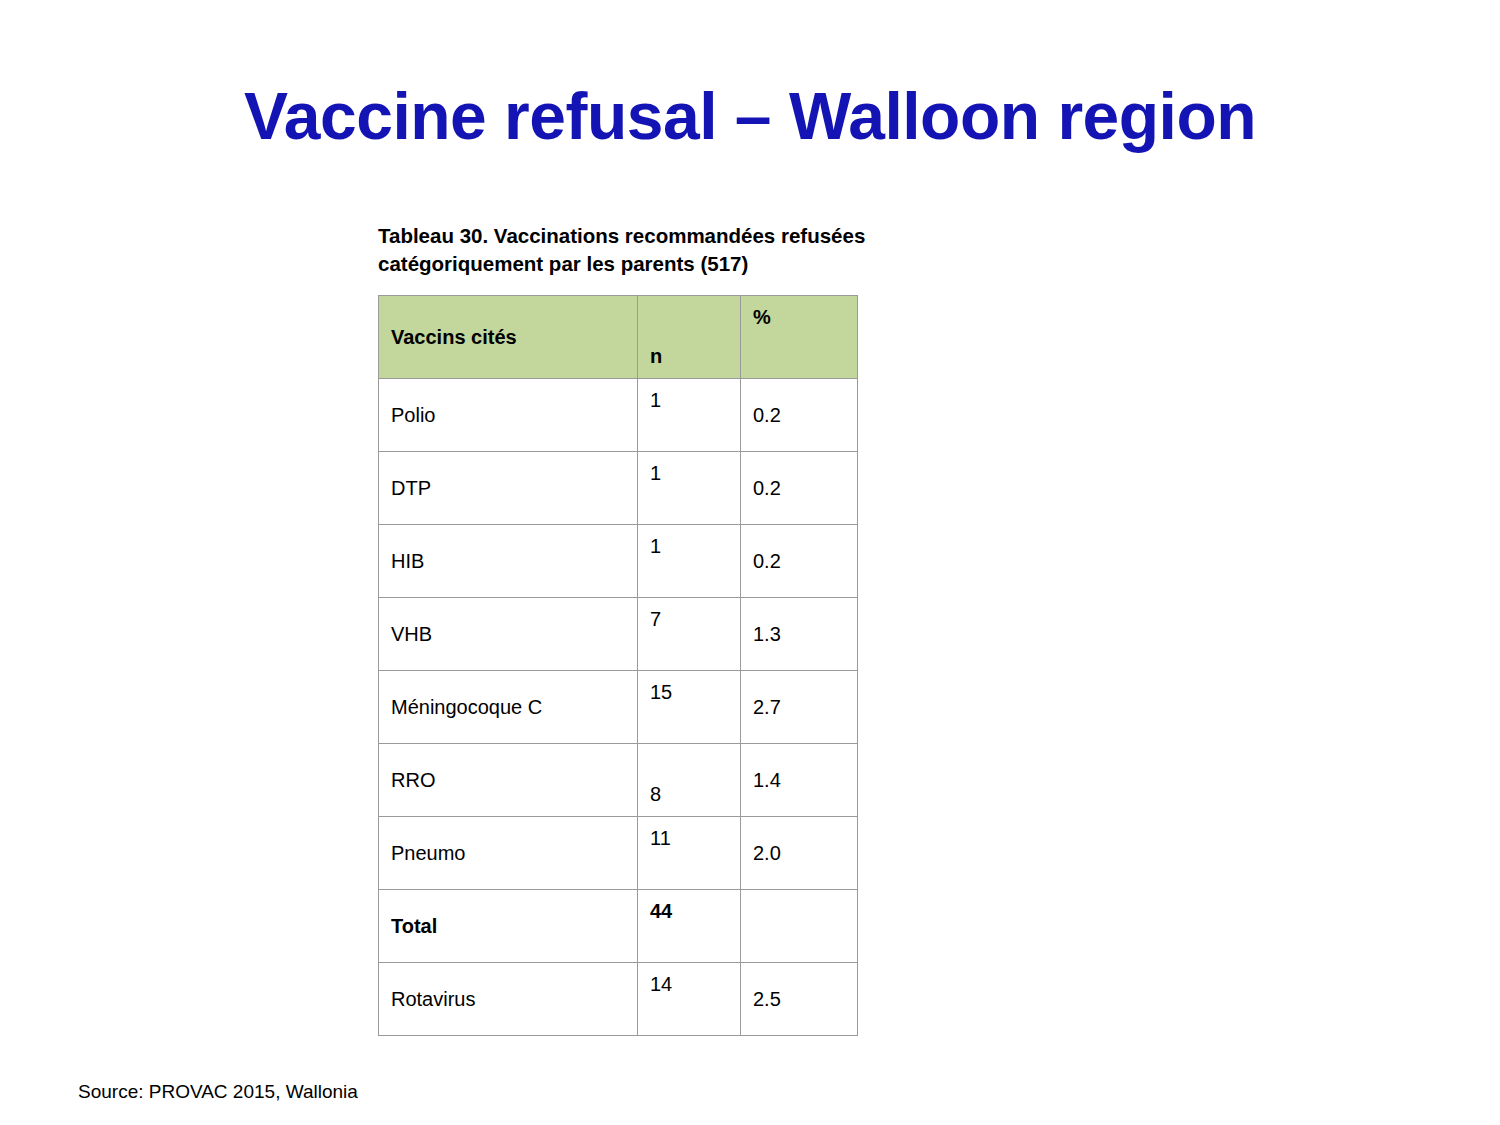Vaccine refusal – Walloon region
Tableau 30. Vaccinations recommandées refusées
catégoriquement par les parents (517)
| Vaccins cités | n | % |
| --- | --- | --- |
| Polio | 1 | 0.2 |
| DTP | 1 | 0.2 |
| HIB | 1 | 0.2 |
| VHB | 7 | 1.3 |
| Méningocoque C | 15 | 2.7 |
| RRO | 8 | 1.4 |
| Pneumo | 11 | 2.0 |
| Total | 44 | |
| Rotavirus | 14 | 2.5 |
Source: PROVAC 2015, Wallonia